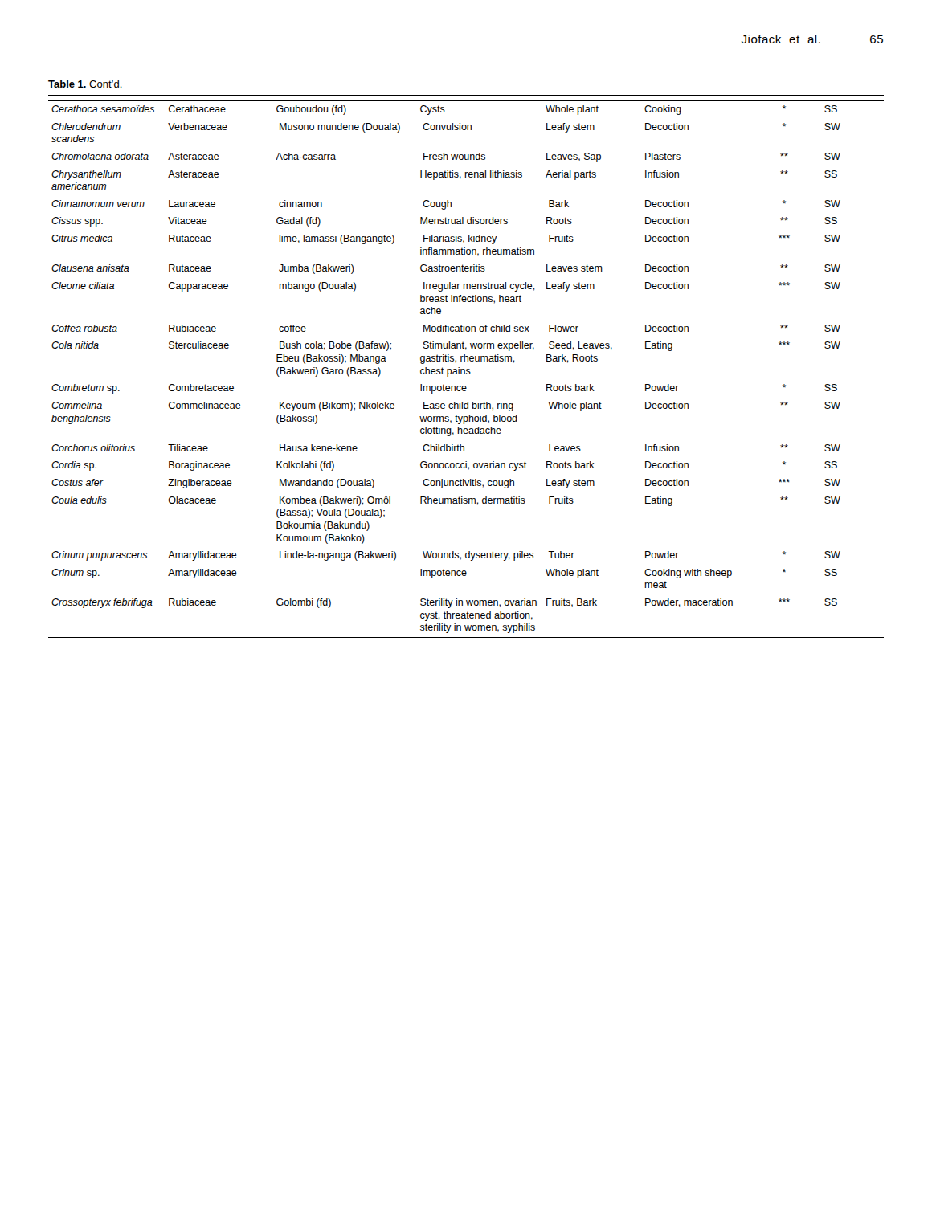Jiofack et al. 65
Table 1. Cont’d.
| Cerathoca sesamoïdes | Cerathaceae | Gouboudou (fd) | Cysts | Whole plant | Cooking | * | SS |
| Chlerodendrum scandens | Verbenaceae | Musono mundene (Douala) | Convulsion | Leafy stem | Decoction | * | SW |
| Chromolaena odorata | Asteraceae | Acha-casarra | Fresh wounds | Leaves, Sap | Plasters | ** | SW |
| Chrysanthellum americanum | Asteraceae | | Hepatitis, renal lithiasis | Aerial parts | Infusion | ** | SS |
| Cinnamomum verum | Lauraceae | cinnamon | Cough | Bark | Decoction | * | SW |
| Cissus spp. | Vitaceae | Gadal (fd) | Menstrual disorders | Roots | Decoction | ** | SS |
| C itrus medica | Rutaceae | lime, lamassi (Bangangte) | Filariasis, kidney inflammation, rheumatism | Fruits | Decoction | *** | SW |
| Clausena anisata | Rutaceae | Jumba (Bakweri) | Gastroenteritis | Leaves stem | Decoction | ** | SW |
| Cleome ciliata | Capparaceae | mbango (Douala) | Irregular menstrual cycle, breast infections, heart ache | Leafy stem | Decoction | *** | SW |
| Coffea robusta | Rubiaceae | coffee | Modification of child sex | Flower | Decoction | ** | SW |
| Cola nitida | Sterculiaceae | Bush cola; Bobe (Bafaw); Ebeu (Bakossi); Mbanga (Bakweri) Garo (Bassa) | Stimulant, worm expeller, gastritis, rheumatism, chest pains | Seed, Leaves, Bark, Roots | Eating | *** | SW |
| Combretum sp. | Combretaceae | | Impotence | Roots bark | Powder | * | SS |
| Commelina benghalensis | Commelinaceae | Keyoum (Bikom); Nkoleke (Bakossi) | Ease child birth, ring worms, typhoid, blood clotting, headache | Whole plant | Decoction | ** | SW |
| Corchorus olitorius | Tiliaceae | Hausa kene-kene | Childbirth | Leaves | Infusion | ** | SW |
| Cordia sp. | Boraginaceae | Kolkolahi (fd) | Gonococci, ovarian cyst | Roots bark | Decoction | * | SS |
| Costus afer | Zingiberaceae | Mwandando (Douala) | Conjunctivitis, cough | Leafy stem | Decoction | *** | SW |
| Coula edulis | Olacaceae | Kombea (Bakweri); Omôl (Bassa); Voula (Douala); Bokoumia (Bakundu) Koumoum (Bakoko) | Rheumatism, dermatitis | Fruits | Eating | ** | SW |
| Crinum purpurascens | Amaryllidaceae | Linde-la-nganga (Bakweri) | Wounds, dysentery, piles | Tuber | Powder | * | SW |
| Crinum sp. | Amaryllidaceae | | Impotence | Whole plant | Cooking with sheep meat | * | SS |
| Crossopteryx febrifuga | Rubiaceae | Golombi (fd) | Sterility in women, ovarian cyst, threatened abortion, sterility in women, syphilis | Fruits, Bark | Powder, maceration | *** | SS |